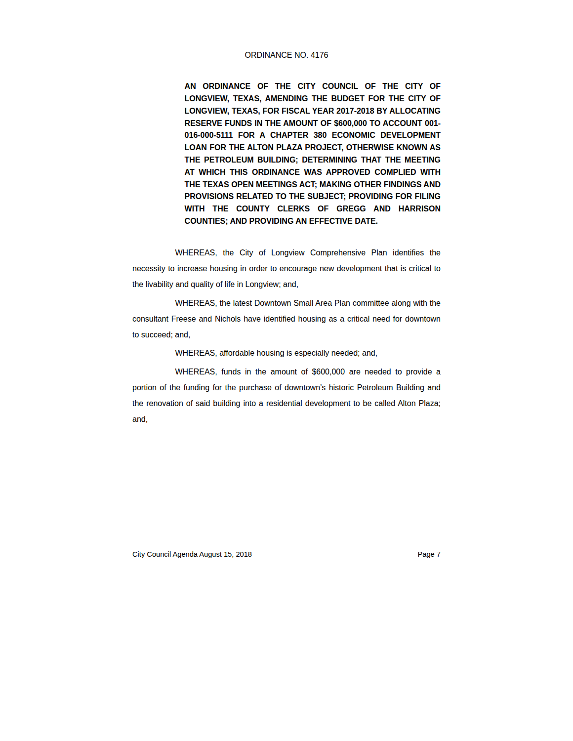ORDINANCE NO. 4176
AN ORDINANCE OF THE CITY COUNCIL OF THE CITY OF LONGVIEW, TEXAS, AMENDING THE BUDGET FOR THE CITY OF LONGVIEW, TEXAS, FOR FISCAL YEAR 2017-2018 BY ALLOCATING RESERVE FUNDS IN THE AMOUNT OF $600,000 TO ACCOUNT 001-016-000-5111 FOR A CHAPTER 380 ECONOMIC DEVELOPMENT LOAN FOR THE ALTON PLAZA PROJECT, OTHERWISE KNOWN AS THE PETROLEUM BUILDING; DETERMINING THAT THE MEETING AT WHICH THIS ORDINANCE WAS APPROVED COMPLIED WITH THE TEXAS OPEN MEETINGS ACT; MAKING OTHER FINDINGS AND PROVISIONS RELATED TO THE SUBJECT; PROVIDING FOR FILING WITH THE COUNTY CLERKS OF GREGG AND HARRISON COUNTIES; AND PROVIDING AN EFFECTIVE DATE.
WHEREAS, the City of Longview Comprehensive Plan identifies the necessity to increase housing in order to encourage new development that is critical to the livability and quality of life in Longview; and,
WHEREAS, the latest Downtown Small Area Plan committee along with the consultant Freese and Nichols have identified housing as a critical need for downtown to succeed; and,
WHEREAS, affordable housing is especially needed; and,
WHEREAS, funds in the amount of $600,000 are needed to provide a portion of the funding for the purchase of downtown’s historic Petroleum Building and the renovation of said building into a residential development to be called Alton Plaza; and,
City Council Agenda August 15, 2018 Page 7